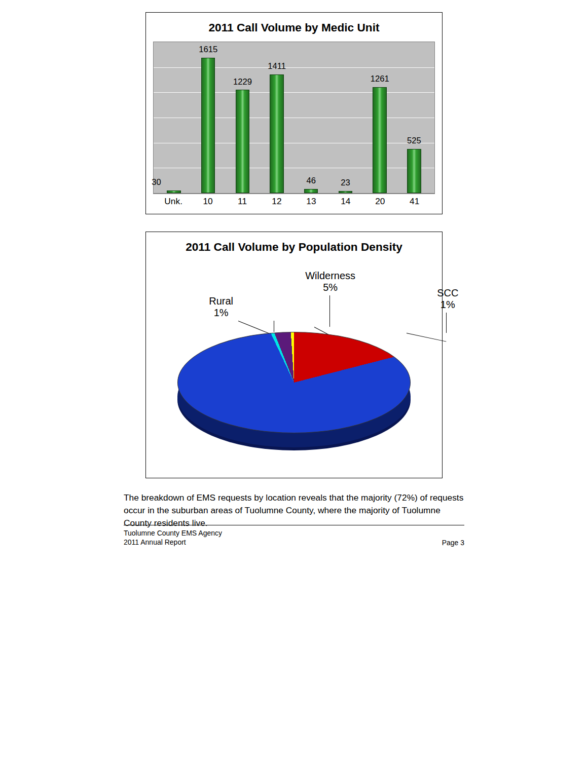2011 Call Volume by Medic Unit
30
1615
1229
1411
46
23
1261
525
Unk. 10 11 12 13 14 20 41
2011 Call Volume by Population Density
Wilderness5%
SCC1%
Rural1%
Urban21%
Suburban72%
The breakdown of EMS requests by location reveals that the majority (72%) of requests occur in the suburban areas of Tuolumne County, where the majority of Tuolumne County residents live.
Tuolumne County EMS Agency
2011 Annual Report
Page 3